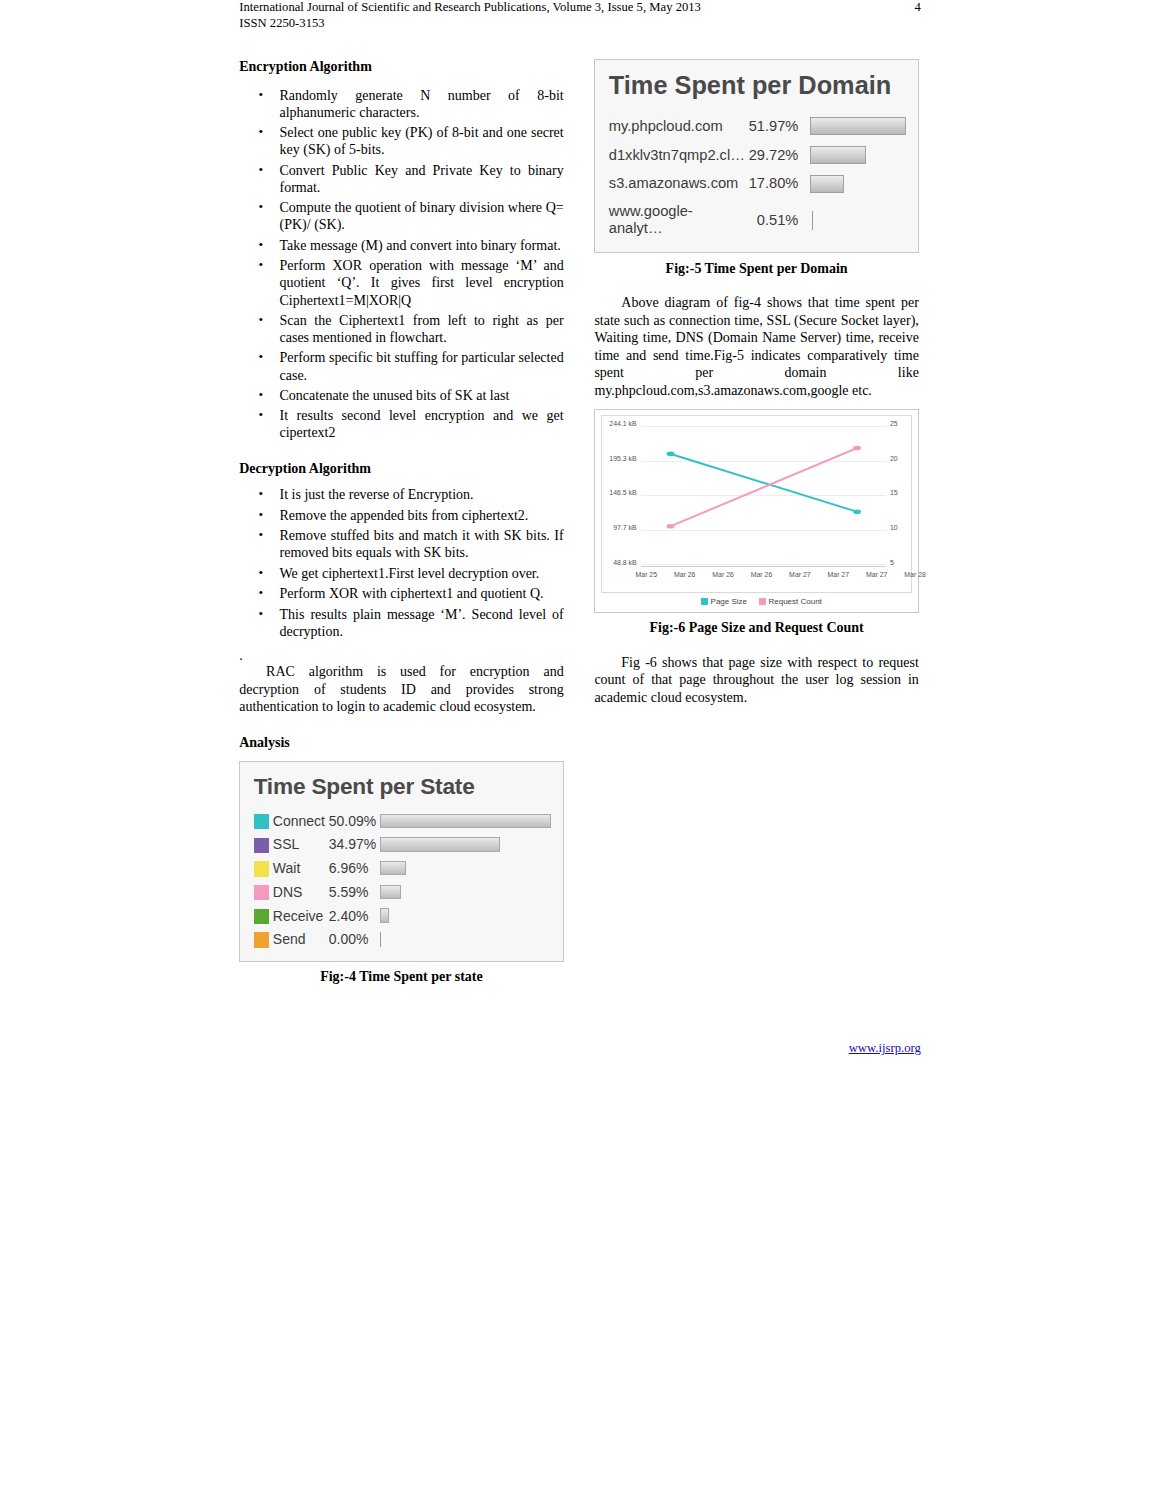International Journal of Scientific and Research Publications, Volume 3, Issue 5, May 2013
ISSN 2250-3153 4
Encryption Algorithm
Randomly generate N number of 8-bit alphanumeric characters.
Select one public key (PK) of 8-bit and one secret key (SK) of 5-bits.
Convert Public Key and Private Key to binary format.
Compute the quotient of binary division where Q= (PK)/ (SK).
Take message (M) and convert into binary format.
Perform XOR operation with message ‘M’ and quotient ‘Q’. It gives first level encryption Ciphertext1=M|XOR|Q
Scan the Ciphertext1 from left to right as per cases mentioned in flowchart.
Perform specific bit stuffing for particular selected case.
Concatenate the unused bits of SK at last
It results second level encryption and we get cipertext2
Decryption Algorithm
It is just the reverse of Encryption.
Remove the appended bits from ciphertext2.
Remove stuffed bits and match it with SK bits. If removed bits equals with SK bits.
We get ciphertext1.First level decryption over.
Perform XOR with ciphertext1 and quotient Q.
This results plain message ‘M’. Second level of decryption.
.
RAC algorithm is used for encryption and decryption of students ID and provides strong authentication to login to academic cloud ecosystem.
Analysis
Time Spent per State
| | Connect | 50.09% | |
| | SSL | 34.97% | |
| | Wait | 6.96% | |
| | DNS | 5.59% | |
| | Receive | 2.40% | |
| | Send | 0.00% | |
Fig:-4 Time Spent per state
Time Spent per Domain
| my.phpcloud.com | 51.97% | |
| d1xklv3tn7qmp2.cl… | 29.72% | |
| s3.amazonaws.com | 17.80% | |
| www.google- analyt… | 0.51% | |
Fig:-5 Time Spent per Domain
Above diagram of fig-4 shows that time spent per state such as connection time, SSL (Secure Socket layer), Waiting time, DNS (Domain Name Server) time, receive time and send time.Fig-5 indicates comparatively time spent per domain like my.phpcloud.com,s3.amazonaws.com,google etc.
244.1 kB
195.3 kB
146.5 kB
97.7 kB
48.8 kB
25
20
15
10
5
Mar 25
Mar 26
Mar 26
Mar 26
Mar 27
Mar 27
Mar 27
Mar 28
Page Size Request Count
Fig:-6 Page Size and Request Count
Fig -6 shows that page size with respect to request count of that page throughout the user log session in academic cloud ecosystem.
www.ijsrp.org